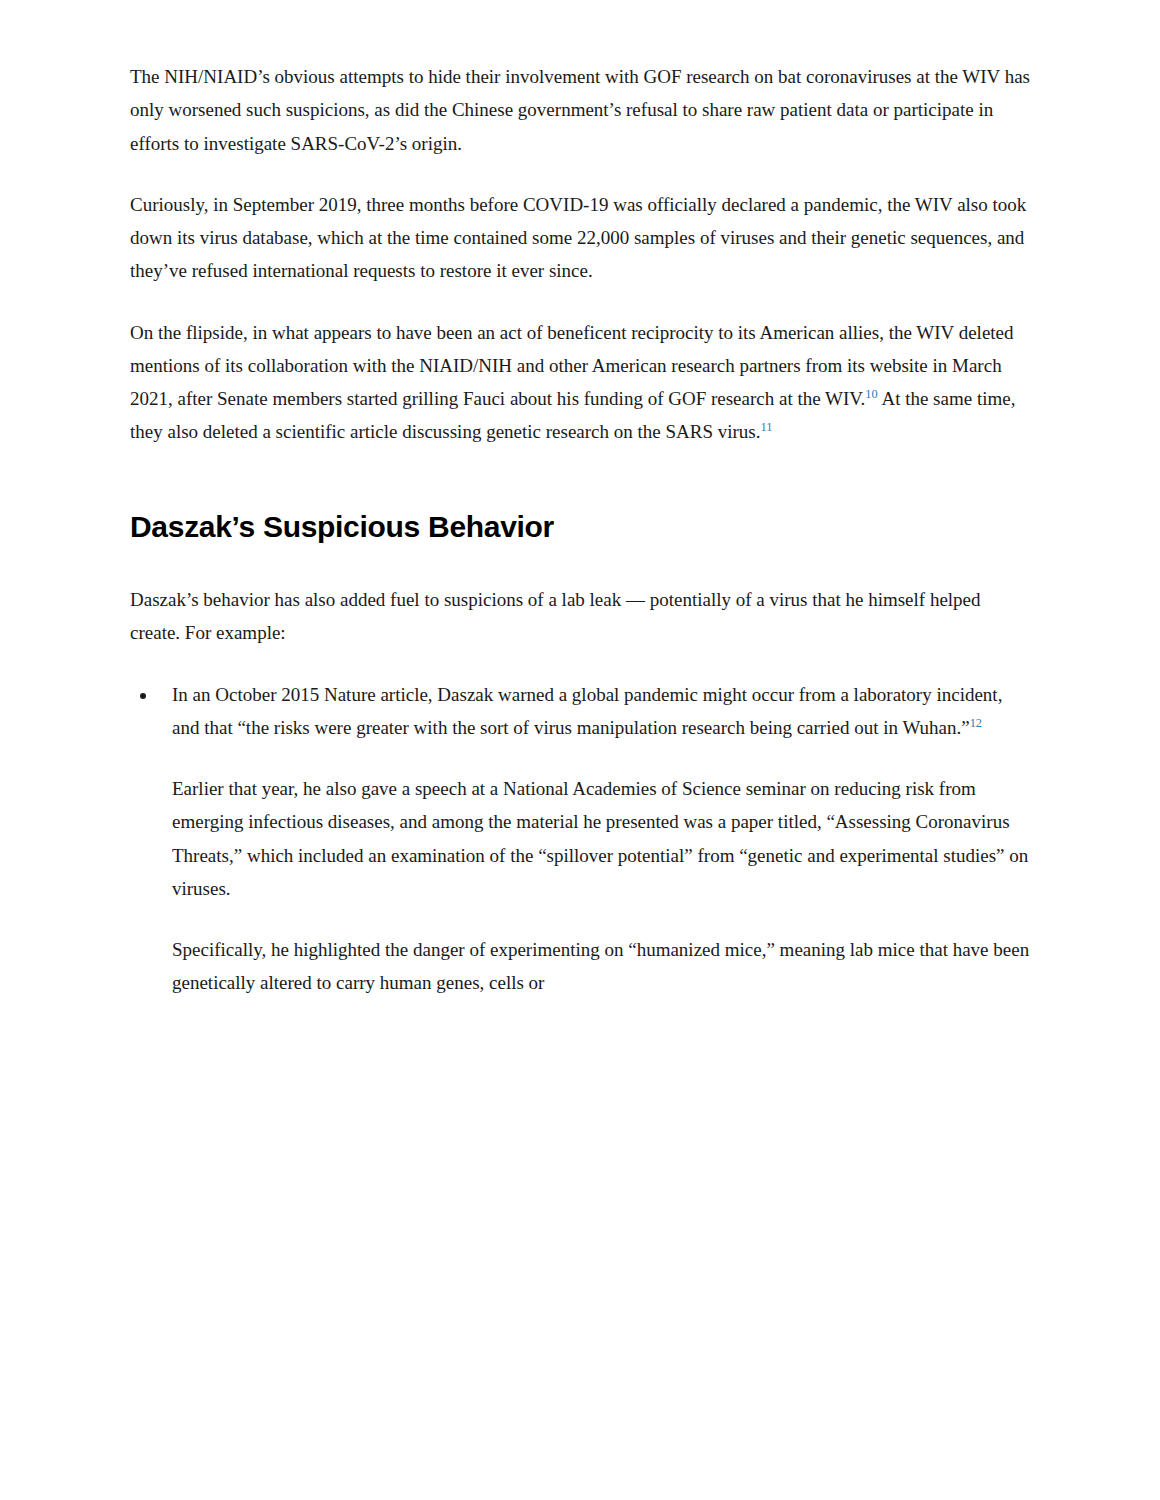The NIH/NIAID’s obvious attempts to hide their involvement with GOF research on bat coronaviruses at the WIV has only worsened such suspicions, as did the Chinese government’s refusal to share raw patient data or participate in efforts to investigate SARS-CoV-2’s origin.
Curiously, in September 2019, three months before COVID-19 was officially declared a pandemic, the WIV also took down its virus database, which at the time contained some 22,000 samples of viruses and their genetic sequences, and they’ve refused international requests to restore it ever since.
On the flipside, in what appears to have been an act of beneficent reciprocity to its American allies, the WIV deleted mentions of its collaboration with the NIAID/NIH and other American research partners from its website in March 2021, after Senate members started grilling Fauci about his funding of GOF research at the WIV.10 At the same time, they also deleted a scientific article discussing genetic research on the SARS virus.11
Daszak’s Suspicious Behavior
Daszak’s behavior has also added fuel to suspicions of a lab leak — potentially of a virus that he himself helped create. For example:
In an October 2015 Nature article, Daszak warned a global pandemic might occur from a laboratory incident, and that “the risks were greater with the sort of virus manipulation research being carried out in Wuhan.”12
Earlier that year, he also gave a speech at a National Academies of Science seminar on reducing risk from emerging infectious diseases, and among the material he presented was a paper titled, “Assessing Coronavirus Threats,” which included an examination of the “spillover potential” from “genetic and experimental studies” on viruses.
Specifically, he highlighted the danger of experimenting on “humanized mice,” meaning lab mice that have been genetically altered to carry human genes, cells or